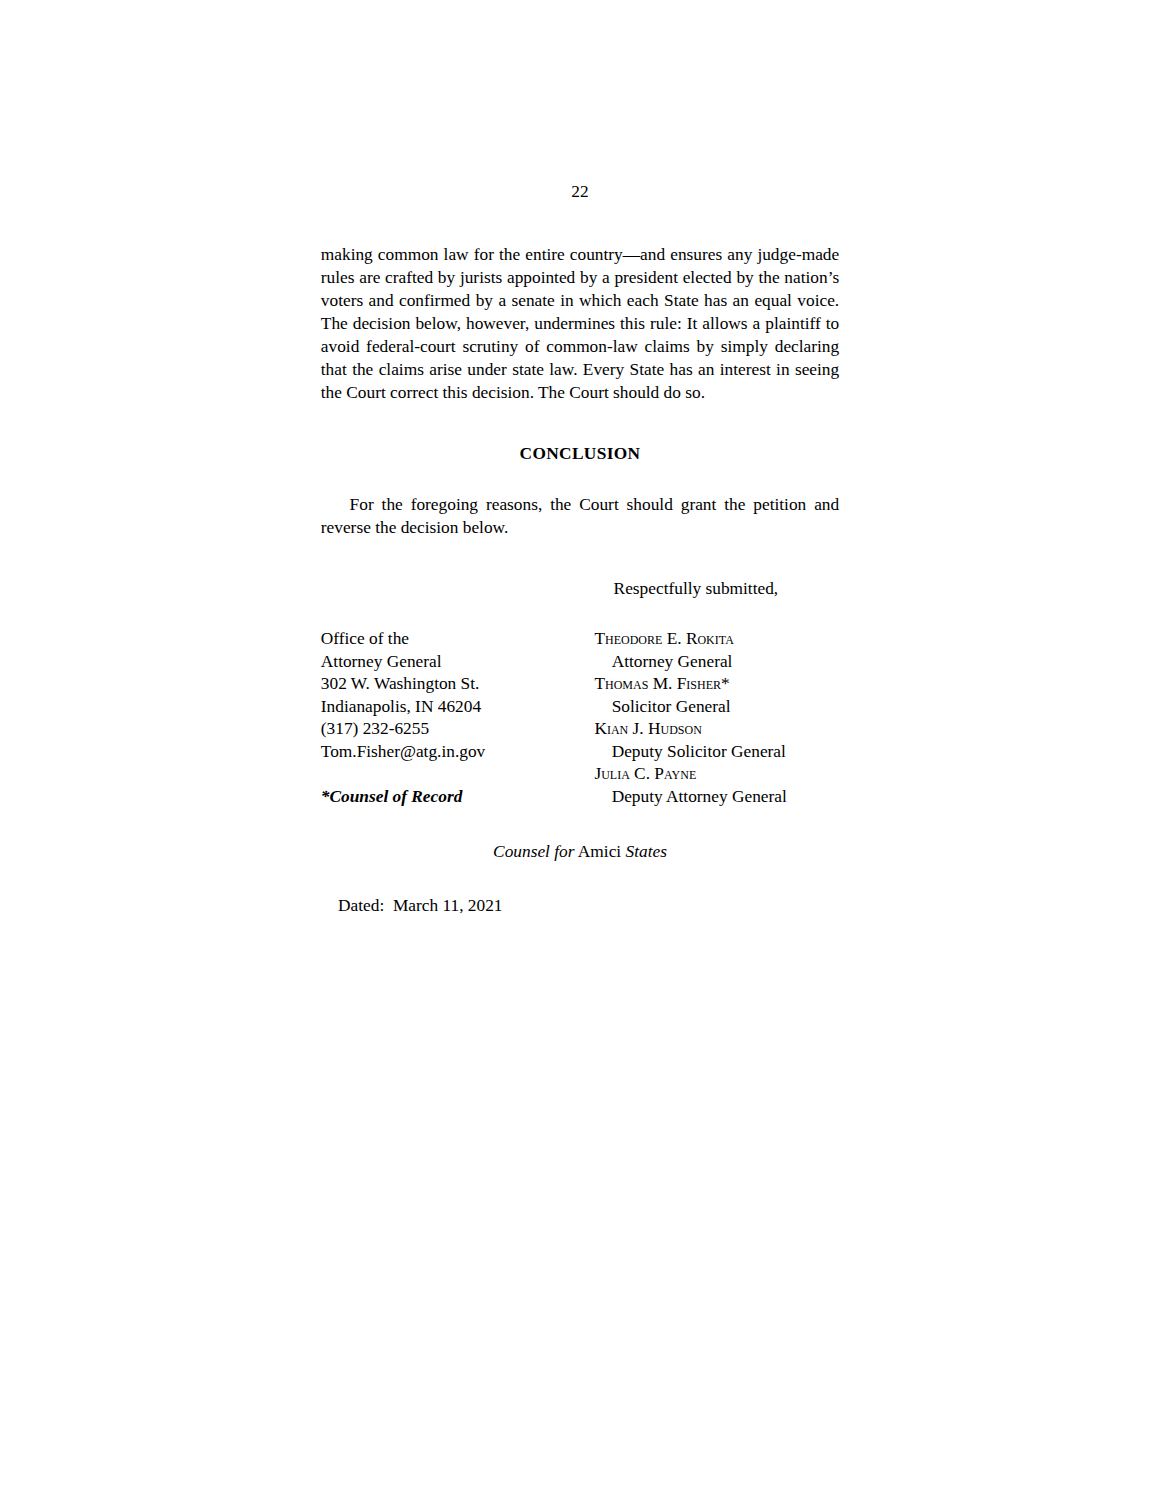22
making common law for the entire country—and ensures any judge-made rules are crafted by jurists appointed by a president elected by the nation’s voters and confirmed by a senate in which each State has an equal voice. The decision below, however, undermines this rule: It allows a plaintiff to avoid federal-court scrutiny of common-law claims by simply declaring that the claims arise under state law. Every State has an interest in seeing the Court correct this decision. The Court should do so.
CONCLUSION
For the foregoing reasons, the Court should grant the petition and reverse the decision below.
Respectfully submitted,
| Office of the | Theodore E. Rokita |
| Attorney General | Attorney General |
| 302 W. Washington St. | Thomas M. Fisher * |
| Indianapolis, IN 46204 | Solicitor General |
| (317) 232-6255 | Kian J. Hudson |
| Tom.Fisher@atg.in.gov | Deputy Solicitor General |
| | Julia C. Payne |
| *Counsel of Record | Deputy Attorney General |
Counsel for Amici States
Dated: March 11, 2021